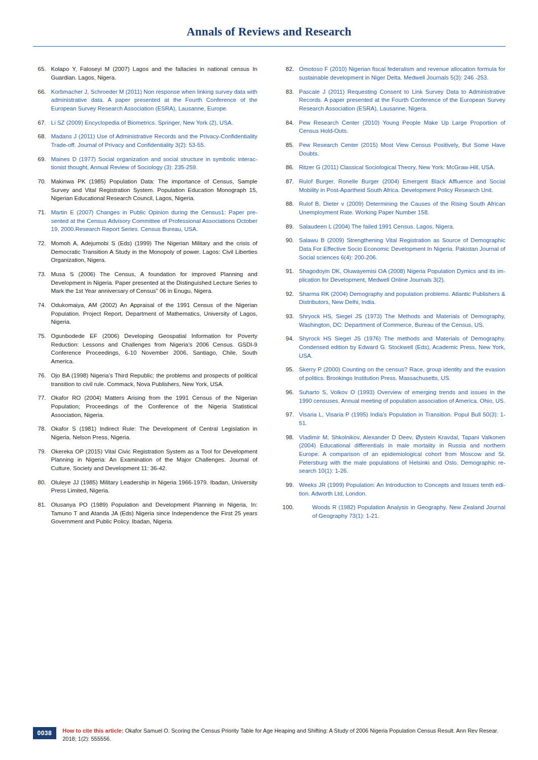Annals of Reviews and Research
65. Kolapo Y, Faloseyi M (2007) Lagos and the fallacies in national census In Guardian. Lagos, Nigera.
66. Korbmacher J, Schroeder M (2011) Non response when linking survey data with administrative data. A paper presented at the Fourth Conference of the European Survey Research Association (ESRA), Lausanne, Europe.
67. Li SZ (2009) Encyclopedia of Biometrics. Springer, New York (2), USA.
68. Madans J (2011) Use of Administrative Records and the Privacy-Confidentiality Trade-off. Journal of Privacy and Confidentiality 3(2): 53-55.
69. Maines D (1977) Social organization and social structure in symbolic interactionist thought, Annual Review of Sociology (3): 235-259.
70. Makinwa PK (1985) Population Data: The importance of Census, Sample Survey and Vital Registration System. Population Education Monograph 15, Nigerian Educational Research Council, Lagos, Nigeria.
71. Martin E (2007) Changes in Public Opinion during the Census1: Paper presented at the Census Advisory Committee of Professional Associations October 19, 2000.Research Report Series. Census Bureau, USA.
72. Momoh A, Adejumobi S (Eds) (1999) The Nigerian Military and the crisis of Democratic Transition A Study in the Monopoly of power. Lagos: Civil Liberties Organization, Nigera.
73. Musa S (2006) The Census, A foundation for improved Planning and Development in Nigeria. Paper presented at the Distinguished Lecture Series to Mark the 1st Year anniversary of Census” 06 in Enugu, Nigera.
74. Odukomaiya, AM (2002) An Appraisal of the 1991 Census of the Nigerian Population. Project Report, Department of Mathematics, University of Lagos, Nigeria.
75. Ogunbodede EF (2006) Developing Geospatial Information for Poverty Reduction: Lessons and Challenges from Nigeria’s 2006 Census. GSDI-9 Conference Proceedings, 6-10 November 2006, Santiago, Chile, South America.
76. Ojo BA (1998) Nigeria’s Third Republic: the problems and prospects of political transition to civil rule. Commack, Nova Publishers, New York, USA.
77. Okafor RO (2004) Matters Arising from the 1991 Census of the Nigerian Population; Proceedings of the Conference of the Nigeria Statistical Association, Nigeria.
78. Okafor S (1981) Indirect Rule: The Development of Central Legislation in Nigeria. Nelson Press, Nigeria.
79. Okereka OP (2015) Vital Civic Registration System as a Tool for Development Planning in Nigeria: An Examination of the Major Challenges. Journal of Culture, Society and Development 11: 36-42.
80. Oluleye JJ (1985) Military Leadership in Nigeria 1966-1979. Ibadan, University Press Limited, Nigeria.
81. Olusanya PO (1989) Population and Development Planning in Nigeria, In: Tamuno T and Atanda JA (Eds) Nigeria since Independence the First 25 years Government and Public Policy. Ibadan, Nigeria.
82. Omotoso F (2010) Nigerian fiscal federalism and revenue allocation formula for sustainable development in Niger Delta. Medwell Journals 5(3): 246 -253.
83. Pascale J (2011) Requesting Consent to Link Survey Data to Administrative Records. A paper presented at the Fourth Conference of the European Survey Research Association (ESRA), Lausanne, Nigera.
84. Pew Research Center (2010) Young People Make Up Large Proportion of Census Hold-Outs.
85. Pew Research Center (2015) Most View Census Positively, But Some Have Doubts.
86. Ritzer G (2011) Classical Sociological Theory, New York: McGraw-Hill, USA.
87. Rulof Burger, Ronelle Burger (2004) Emergent Black Affluence and Social Mobility in Post-Apartheid South Africa. Development Policy Research Unit.
88. Rulof B, Dieter v (2009) Determining the Causes of the Rising South African Unemployment Rate. Working Paper Number 158.
89. Salaudeen L (2004) The failed 1991 Census. Lagos, Nigera.
90. Salawu B (2009) Strengthening Vital Registration as Source of Demographic Data For Effective Socio Economic Development In Nigeria. Pakistan Journal of Social sciences 6(4): 200-206.
91. Shagodoyin DK, Oluwayemisi OA (2008) Nigeria Population Dymics and its implication for Development, Medwell Online Journals 3(2).
92. Sharma RK (2004) Demography and population problems. Atlantic Publishers & Distributors, New Delhi, India.
93. Shryock HS, Siegel JS (1973) The Methods and Materials of Demography, Washington, DC: Department of Commerce, Bureau of the Census, US.
94. Shyrock HS Siegel JS (1976) The methods and Materials of Demography. Condensed edition by Edward G. Stockwell (Eds), Academic Press, New York, USA.
95. Skerry P (2000) Counting on the census? Race, group identity and the evasion of politics. Brookings Institution Press. Massachusetts, US.
96. Suharto S, Volkov O (1993) Overview of emerging trends and issues in the 1990 censuses. Annual meeting of population association of America. Ohio, US.
97. Visaria L, Visaria P (1995) India's Population in Transition. Popul Bull 50(3): 1-51.
98. Vladimir M, Shkolnikov, Alexander D Deev, Øystein Kravdal, Tapani Valkonen (2004) Educational differentials in male mortality in Russia and northern Europe. A comparison of an epidemiological cohort from Moscow and St. Petersburg with the male populations of Helsinki and Oslo. Demographic research 10(1): 1-26.
99. Weeks JR (1999) Population: An Introduction to Concepts and Issues tenth edition. Adworth Ltd, London.
100. Woods R (1982) Population Analysis in Geography. New Zealand Journal of Geography 73(1): 1-21.
0038
How to cite this article: Okafor Samuel O. Scoring the Census Priority Table for Age Heaping and Shifting: A Study of 2006 Nigeria Population Census Result. Ann Rev Resear. 2018; 1(2): 555556.